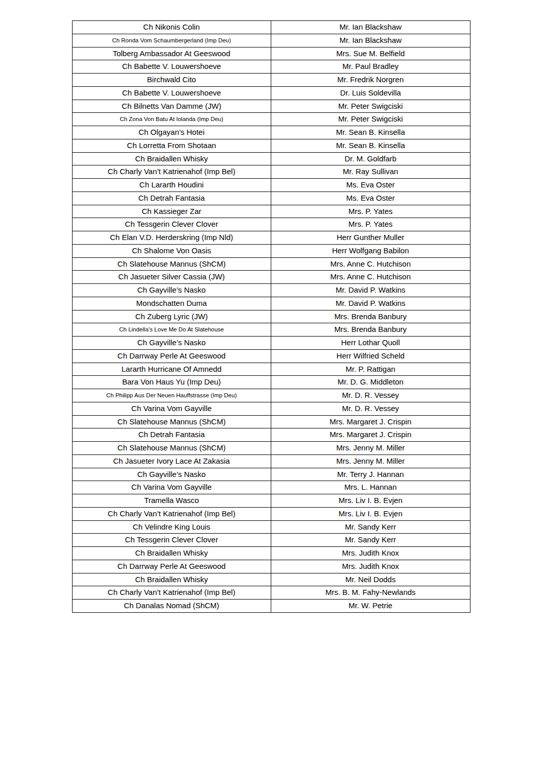| Ch Nikonis Colin | Mr. Ian Blackshaw |
| Ch Ronda Vom Schaumbergerland (Imp Deu) | Mr. Ian Blackshaw |
| Tolberg Ambassador At Geeswood | Mrs. Sue M. Belfield |
| Ch Babette V. Louwershoeve | Mr. Paul Bradley |
| Birchwald Cito | Mr. Fredrik Norgren |
| Ch Babette V. Louwershoeve | Dr. Luis Soldevilla |
| Ch Bilnetts Van Damme (JW) | Mr. Peter Swigciski |
| Ch Zona Von Batu At Iolanda (Imp Deu) | Mr. Peter Swigciski |
| Ch Olgayan’s Hotei | Mr. Sean B. Kinsella |
| Ch Lorretta From Shotaan | Mr. Sean B. Kinsella |
| Ch Braidallen Whisky | Dr. M. Goldfarb |
| Ch Charly Van’t Katrienahof (Imp Bel) | Mr. Ray Sullivan |
| Ch Lararth Houdini | Ms. Eva Oster |
| Ch Detrah Fantasia | Ms. Eva Oster |
| Ch Kassieger Zar | Mrs. P. Yates |
| Ch Tessgerin Clever Clover | Mrs. P. Yates |
| Ch Elan V.D. Herderskring (Imp Nld) | Herr Gunther Muller |
| Ch Shalome Von Oasis | Herr Wolfgang Babilon |
| Ch Slatehouse Mannus (ShCM) | Mrs. Anne C. Hutchison |
| Ch Jasueter Silver Cassia (JW) | Mrs. Anne C. Hutchison |
| Ch Gayville’s Nasko | Mr. David P. Watkins |
| Mondschatten Duma | Mr. David P. Watkins |
| Ch Zuberg Lyric (JW) | Mrs. Brenda Banbury |
| Ch Lindella’s Love Me Do At Slatehouse | Mrs. Brenda Banbury |
| Ch Gayville’s Nasko | Herr Lothar Quoll |
| Ch Darrway Perle At Geeswood | Herr Wilfried Scheld |
| Lararth Hurricane Of Amnedd | Mr. P. Rattigan |
| Bara Von Haus Yu (Imp Deu) | Mr. D. G. Middleton |
| Ch Philipp Aus Der Neuen Hauffstrasse (Imp Deu) | Mr. D. R. Vessey |
| Ch Varina Vom Gayville | Mr. D. R. Vessey |
| Ch Slatehouse Mannus (ShCM) | Mrs. Margaret J. Crispin |
| Ch Detrah Fantasia | Mrs. Margaret J. Crispin |
| Ch Slatehouse Mannus (ShCM) | Mrs. Jenny M. Miller |
| Ch Jasueter Ivory Lace At Zakasia | Mrs. Jenny M. Miller |
| Ch Gayville’s Nasko | Mr. Terry J. Hannan |
| Ch Varina Vom Gayville | Mrs. L. Hannan |
| Tramella Wasco | Mrs. Liv I. B. Evjen |
| Ch Charly Van’t Katrienahof (Imp Bel) | Mrs. Liv I. B. Evjen |
| Ch Velindre King Louis | Mr. Sandy Kerr |
| Ch Tessgerin Clever Clover | Mr. Sandy Kerr |
| Ch Braidallen Whisky | Mrs. Judith Knox |
| Ch Darrway Perle At Geeswood | Mrs. Judith Knox |
| Ch Braidallen Whisky | Mr. Neil Dodds |
| Ch Charly Van’t Katrienahof (Imp Bel) | Mrs. B. M. Fahy-Newlands |
| Ch Danalas Nomad (ShCM) | Mr. W. Petrie |